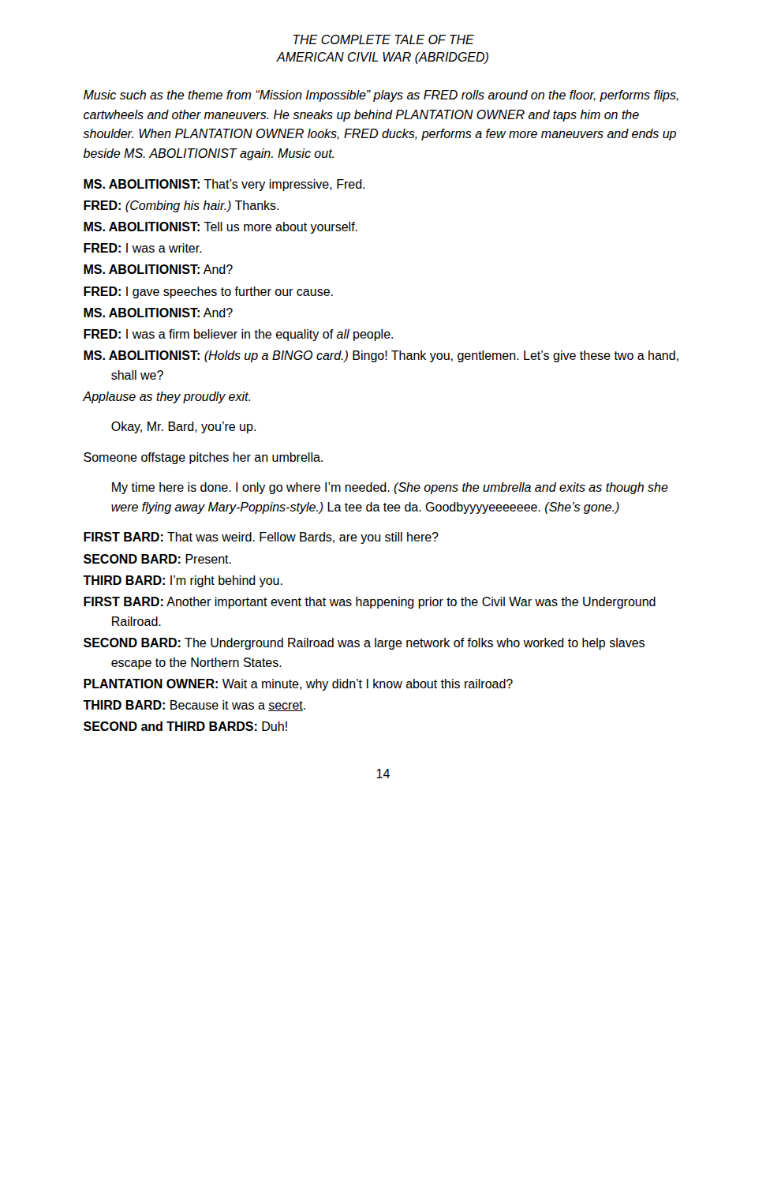THE COMPLETE TALE OF THE
AMERICAN CIVIL WAR (ABRIDGED)
Music such as the theme from “Mission Impossible” plays as FRED rolls around on the floor, performs flips, cartwheels and other maneuvers. He sneaks up behind PLANTATION OWNER and taps him on the shoulder. When PLANTATION OWNER looks, FRED ducks, performs a few more maneuvers and ends up beside MS. ABOLITIONIST again. Music out.
MS. ABOLITIONIST: That’s very impressive, Fred.
FRED: (Combing his hair.) Thanks.
MS. ABOLITIONIST: Tell us more about yourself.
FRED: I was a writer.
MS. ABOLITIONIST: And?
FRED: I gave speeches to further our cause.
MS. ABOLITIONIST: And?
FRED: I was a firm believer in the equality of all people.
MS. ABOLITIONIST: (Holds up a BINGO card.) Bingo! Thank you, gentlemen. Let’s give these two a hand, shall we?
Applause as they proudly exit.
Okay, Mr. Bard, you’re up.
Someone offstage pitches her an umbrella.
My time here is done. I only go where I’m needed. (She opens the umbrella and exits as though she were flying away Mary-Poppins-style.) La tee da tee da. Goodbyyyyeeeeeee. (She’s gone.)
FIRST BARD: That was weird. Fellow Bards, are you still here?
SECOND BARD: Present.
THIRD BARD: I’m right behind you.
FIRST BARD: Another important event that was happening prior to the Civil War was the Underground Railroad.
SECOND BARD: The Underground Railroad was a large network of folks who worked to help slaves escape to the Northern States.
PLANTATION OWNER: Wait a minute, why didn’t I know about this railroad?
THIRD BARD: Because it was a secret.
SECOND and THIRD BARDS: Duh!
14